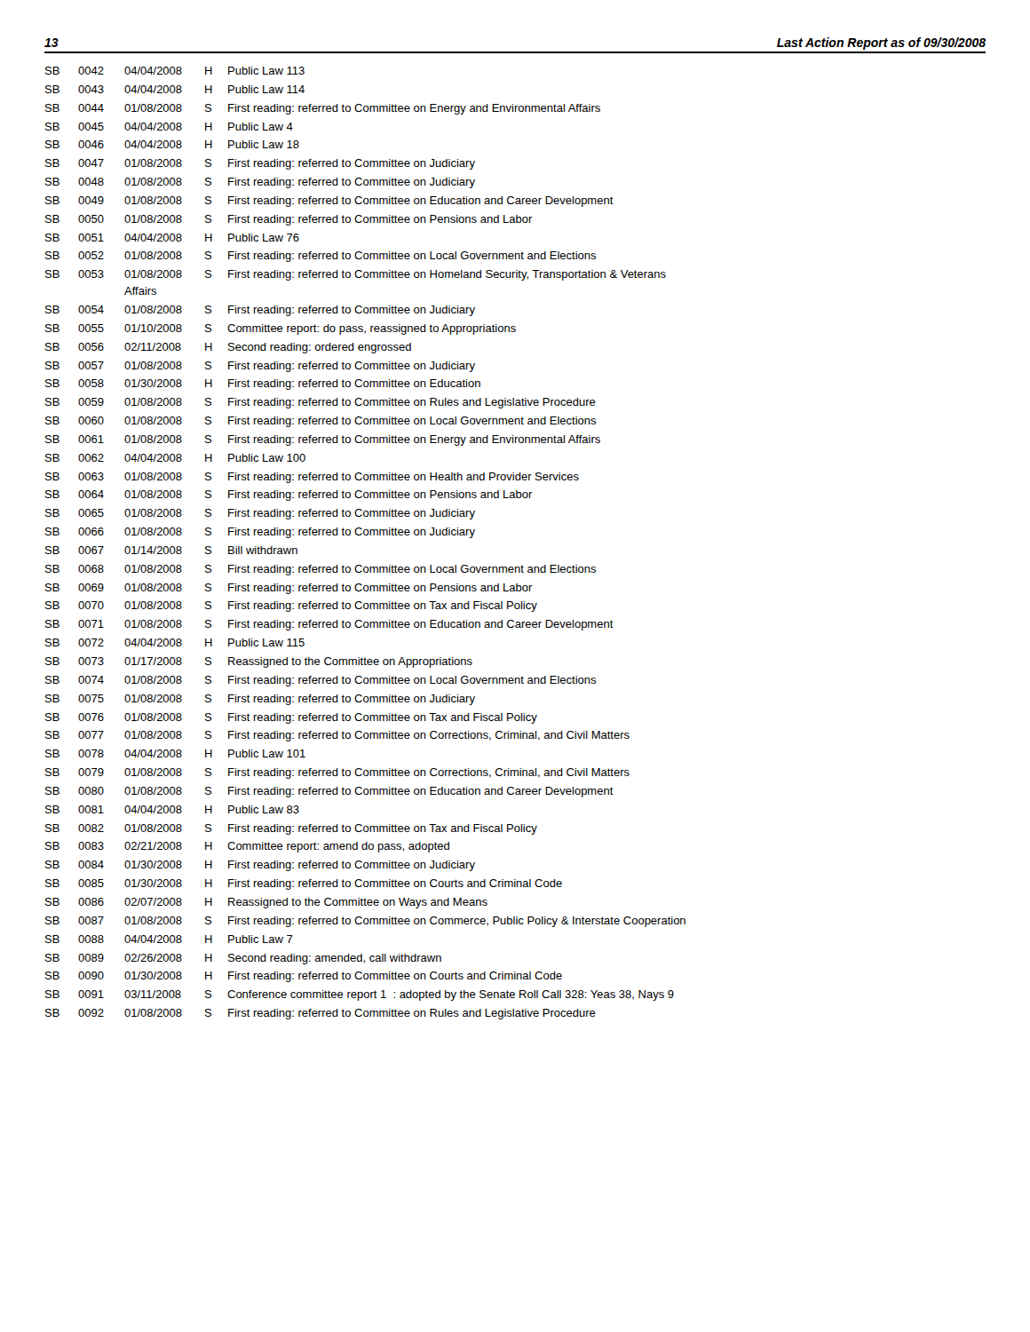13 Last Action Report as of 09/30/2008
| SB | 0042 | 04/04/2008 | H | Public Law 113 |
| SB | 0043 | 04/04/2008 | H | Public Law 114 |
| SB | 0044 | 01/08/2008 | S | First reading: referred to Committee on Energy and Environmental Affairs |
| SB | 0045 | 04/04/2008 | H | Public Law 4 |
| SB | 0046 | 04/04/2008 | H | Public Law 18 |
| SB | 0047 | 01/08/2008 | S | First reading: referred to Committee on Judiciary |
| SB | 0048 | 01/08/2008 | S | First reading: referred to Committee on Judiciary |
| SB | 0049 | 01/08/2008 | S | First reading: referred to Committee on Education and Career Development |
| SB | 0050 | 01/08/2008 | S | First reading: referred to Committee on Pensions and Labor |
| SB | 0051 | 04/04/2008 | H | Public Law 76 |
| SB | 0052 | 01/08/2008 | S | First reading: referred to Committee on Local Government and Elections |
| SB | 0053 | 01/08/2008 Affairs | S | First reading: referred to Committee on Homeland Security, Transportation & Veterans |
| SB | 0054 | 01/08/2008 | S | First reading: referred to Committee on Judiciary |
| SB | 0055 | 01/10/2008 | S | Committee report: do pass, reassigned to Appropriations |
| SB | 0056 | 02/11/2008 | H | Second reading: ordered engrossed |
| SB | 0057 | 01/08/2008 | S | First reading: referred to Committee on Judiciary |
| SB | 0058 | 01/30/2008 | H | First reading: referred to Committee on Education |
| SB | 0059 | 01/08/2008 | S | First reading: referred to Committee on Rules and Legislative Procedure |
| SB | 0060 | 01/08/2008 | S | First reading: referred to Committee on Local Government and Elections |
| SB | 0061 | 01/08/2008 | S | First reading: referred to Committee on Energy and Environmental Affairs |
| SB | 0062 | 04/04/2008 | H | Public Law 100 |
| SB | 0063 | 01/08/2008 | S | First reading: referred to Committee on Health and Provider Services |
| SB | 0064 | 01/08/2008 | S | First reading: referred to Committee on Pensions and Labor |
| SB | 0065 | 01/08/2008 | S | First reading: referred to Committee on Judiciary |
| SB | 0066 | 01/08/2008 | S | First reading: referred to Committee on Judiciary |
| SB | 0067 | 01/14/2008 | S | Bill withdrawn |
| SB | 0068 | 01/08/2008 | S | First reading: referred to Committee on Local Government and Elections |
| SB | 0069 | 01/08/2008 | S | First reading: referred to Committee on Pensions and Labor |
| SB | 0070 | 01/08/2008 | S | First reading: referred to Committee on Tax and Fiscal Policy |
| SB | 0071 | 01/08/2008 | S | First reading: referred to Committee on Education and Career Development |
| SB | 0072 | 04/04/2008 | H | Public Law 115 |
| SB | 0073 | 01/17/2008 | S | Reassigned to the Committee on Appropriations |
| SB | 0074 | 01/08/2008 | S | First reading: referred to Committee on Local Government and Elections |
| SB | 0075 | 01/08/2008 | S | First reading: referred to Committee on Judiciary |
| SB | 0076 | 01/08/2008 | S | First reading: referred to Committee on Tax and Fiscal Policy |
| SB | 0077 | 01/08/2008 | S | First reading: referred to Committee on Corrections, Criminal, and Civil Matters |
| SB | 0078 | 04/04/2008 | H | Public Law 101 |
| SB | 0079 | 01/08/2008 | S | First reading: referred to Committee on Corrections, Criminal, and Civil Matters |
| SB | 0080 | 01/08/2008 | S | First reading: referred to Committee on Education and Career Development |
| SB | 0081 | 04/04/2008 | H | Public Law 83 |
| SB | 0082 | 01/08/2008 | S | First reading: referred to Committee on Tax and Fiscal Policy |
| SB | 0083 | 02/21/2008 | H | Committee report: amend do pass, adopted |
| SB | 0084 | 01/30/2008 | H | First reading: referred to Committee on Judiciary |
| SB | 0085 | 01/30/2008 | H | First reading: referred to Committee on Courts and Criminal Code |
| SB | 0086 | 02/07/2008 | H | Reassigned to the Committee on Ways and Means |
| SB | 0087 | 01/08/2008 | S | First reading: referred to Committee on Commerce, Public Policy & Interstate Cooperation |
| SB | 0088 | 04/04/2008 | H | Public Law 7 |
| SB | 0089 | 02/26/2008 | H | Second reading: amended, call withdrawn |
| SB | 0090 | 01/30/2008 | H | First reading: referred to Committee on Courts and Criminal Code |
| SB | 0091 | 03/11/2008 | S | Conference committee report 1 : adopted by the Senate Roll Call 328: Yeas 38, Nays 9 |
| SB | 0092 | 01/08/2008 | S | First reading: referred to Committee on Rules and Legislative Procedure |